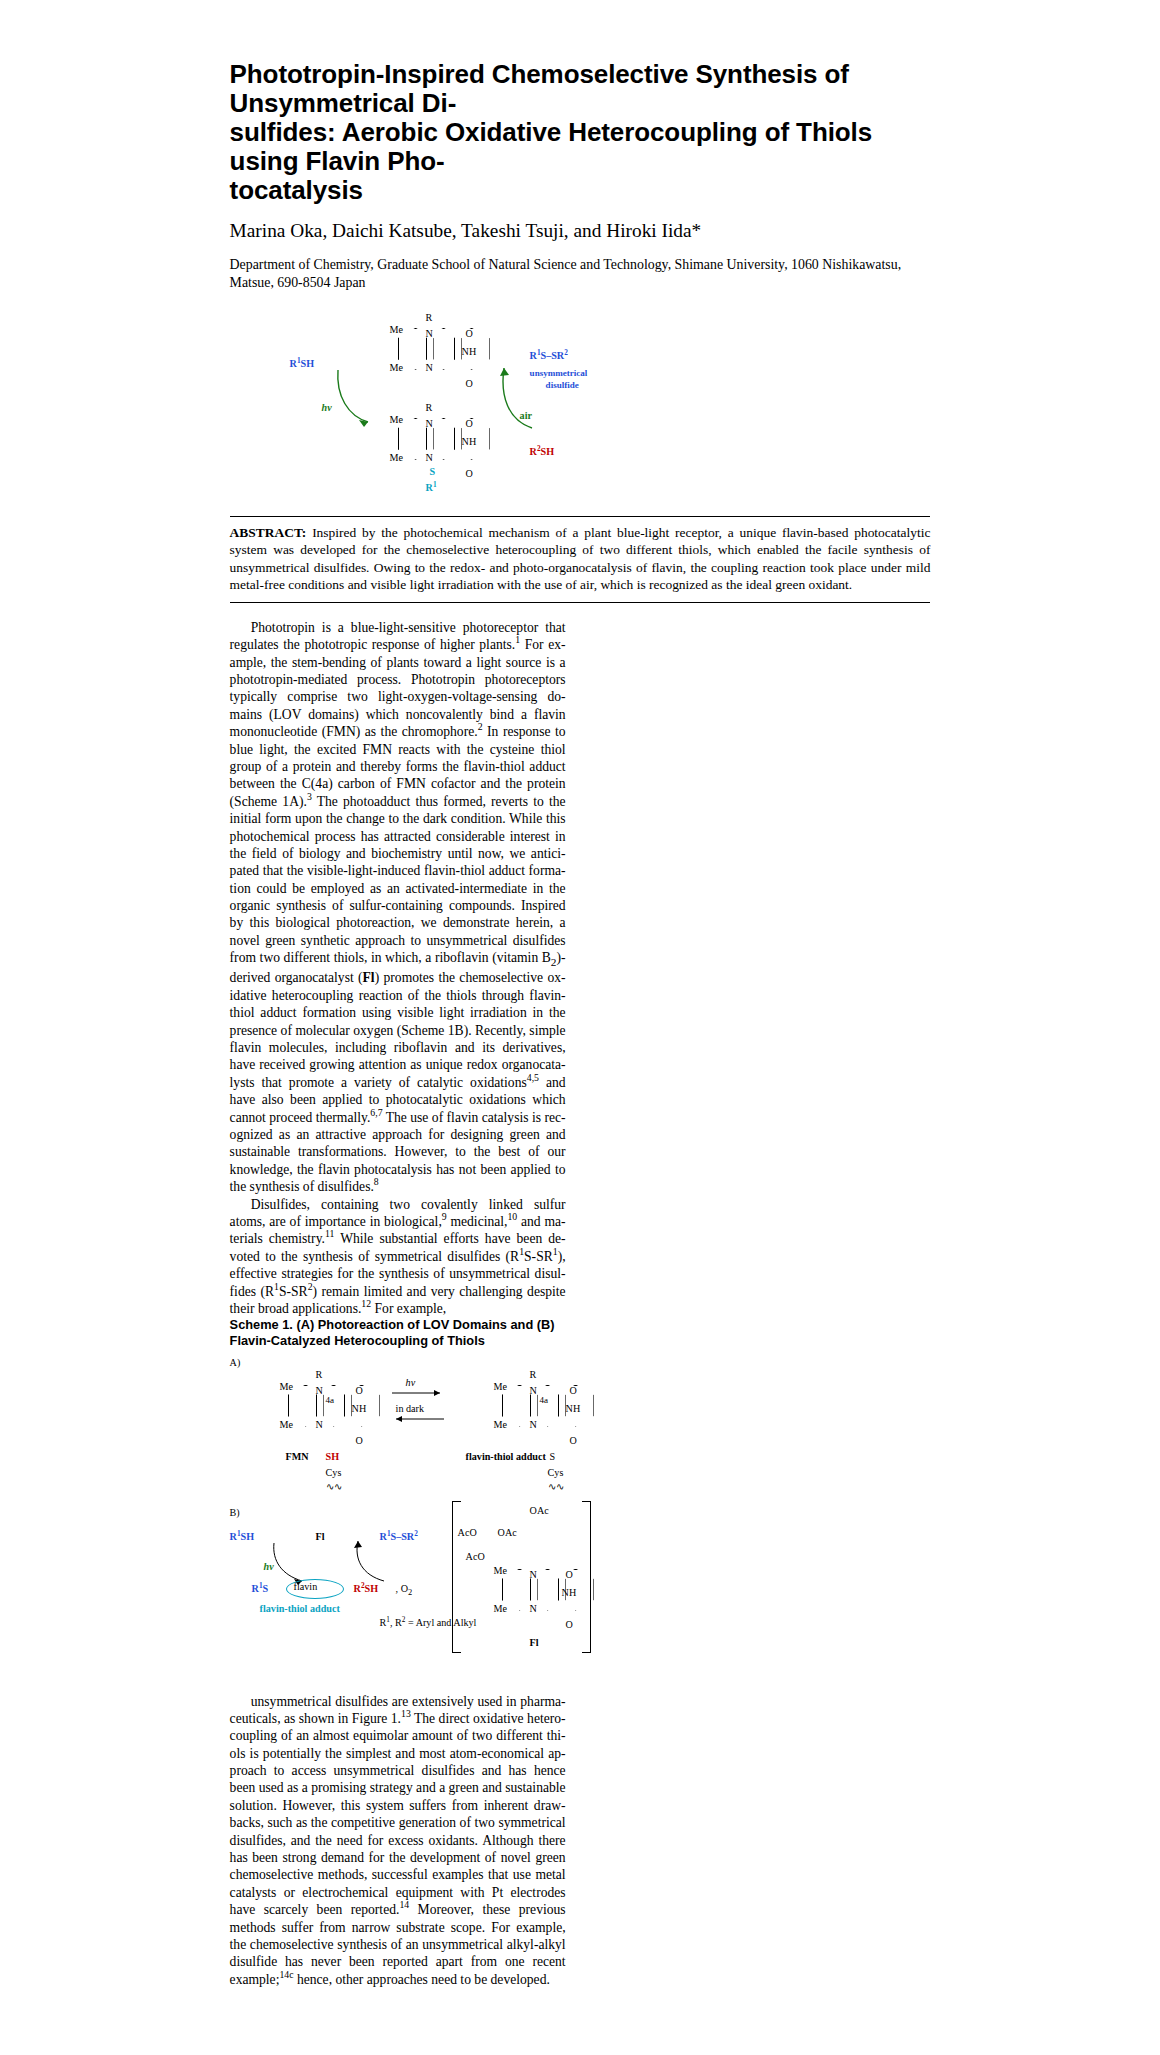Phototropin-Inspired Chemoselective Synthesis of Unsymmetrical Di-
sulfides: Aerobic Oxidative Heterocoupling of Thiols using Flavin Pho-
tocatalysis
Marina Oka, Daichi Katsube, Takeshi Tsuji, and Hiroki Iida*
Department of Chemistry, Graduate School of Natural Science and Technology, Shimane University, 1060 Nishikawatsu, Matsue, 690-8504 Japan
R
N
O
Me
Me
N
NH
O
R
N
O
Me
Me
N
NH
O
S
R1
R1SH
hν
R1S–SR2
unsymmetrical
disulfide
air
R2SH
ABSTRACT: Inspired by the photochemical mechanism of a plant blue-light receptor, a unique flavin-based photocatalytic system was developed for the chemoselective heterocoupling of two different thiols, which enabled the facile synthesis of unsymmetrical disulfides. Owing to the redox- and photo-organocatalysis of flavin, the coupling reaction took place under mild metal-free conditions and visible light irradiation with the use of air, which is recognized as the ideal green oxidant.
Phototropin is a blue-light-sensitive photoreceptor that regulates the phototropic response of higher plants.1 For example, the stem-bending of plants toward a light source is a phototropin-mediated process. Phototropin photoreceptors typically comprise two light-oxygen-voltage-sensing domains (LOV domains) which noncovalently bind a flavin mononucleotide (FMN) as the chromophore.2 In response to blue light, the excited FMN reacts with the cysteine thiol group of a protein and thereby forms the flavin-thiol adduct between the C(4a) carbon of FMN cofactor and the protein (Scheme 1A).3 The photoadduct thus formed, reverts to the initial form upon the change to the dark condition. While this photochemical process has attracted considerable interest in the field of biology and biochemistry until now, we anticipated that the visible-light-induced flavin-thiol adduct formation could be employed as an activated-intermediate in the organic synthesis of sulfur-containing compounds. Inspired by this biological photoreaction, we demonstrate herein, a novel green synthetic approach to unsymmetrical disulfides from two different thiols, in which, a riboflavin (vitamin B2)-derived organocatalyst (Fl) promotes the chemoselective oxidative heterocoupling reaction of the thiols through flavin-thiol adduct formation using visible light irradiation in the presence of molecular oxygen (Scheme 1B). Recently, simple flavin molecules, including riboflavin and its derivatives, have received growing attention as unique redox organocatalysts that promote a variety of catalytic oxidations4,5 and have also been applied to photocatalytic oxidations which cannot proceed thermally.6,7 The use of flavin catalysis is recognized as an attractive approach for designing green and sustainable transformations. However, to the best of our knowledge, the flavin photocatalysis has not been applied to the synthesis of disulfides.8
Disulfides, containing two covalently linked sulfur atoms, are of importance in biological,9 medicinal,10 and materials chemistry.11 While substantial efforts have been devoted to the synthesis of symmetrical disulfides (R1S-SR1), effective strategies for the synthesis of unsymmetrical disulfides (R1S-SR2) remain limited and very challenging despite their broad applications.12 For example,
Scheme 1. (A) Photoreaction of LOV Domains and (B) Flavin-Catalyzed Heterocoupling of Thiols
A)
R
N
O
Me
Me
N
NH
O
4a
FMN
SH
Cys
∿∿
hν
in dark
R
N
O
Me
Me
N
NH
O
4a
flavin-thiol adduct
S
Cys
∿∿
B)
R1SH
Fl
R1S–SR2
hν
R1S
flavin
R2SH
, O2
flavin-thiol adduct
OAc
OAc
AcO
AcO
N
O
Me
Me
N
NH
O
Fl
R1, R2 = Aryl and Alkyl
unsymmetrical disulfides are extensively used in pharmaceuticals, as shown in Figure 1.13 The direct oxidative heterocoupling of an almost equimolar amount of two different thiols is potentially the simplest and most atom-economical approach to access unsymmetrical disulfides and has hence been used as a promising strategy and a green and sustainable solution. However, this system suffers from inherent drawbacks, such as the competitive generation of two symmetrical disulfides, and the need for excess oxidants. Although there has been strong demand for the development of novel green chemoselective methods, successful examples that use metal catalysts or electrochemical equipment with Pt electrodes have scarcely been reported.14 Moreover, these previous methods suffer from narrow substrate scope. For example, the chemoselective synthesis of an unsymmetrical alkyl-alkyl disulfide has never been reported apart from one recent example;14c hence, other approaches need to be developed.